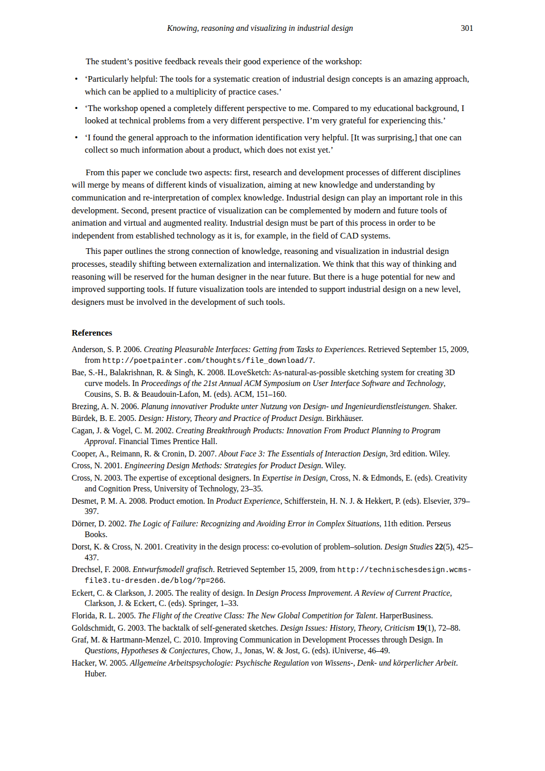Knowing, reasoning and visualizing in industrial design 301
The student’s positive feedback reveals their good experience of the workshop:
‘Particularly helpful: The tools for a systematic creation of industrial design concepts is an amazing approach, which can be applied to a multiplicity of practice cases.’
‘The workshop opened a completely different perspective to me. Compared to my educational background, I looked at technical problems from a very different perspective. I’m very grateful for experiencing this.’
‘I found the general approach to the information identification very helpful. [It was surprising,] that one can collect so much information about a product, which does not exist yet.’
From this paper we conclude two aspects: first, research and development processes of different disciplines will merge by means of different kinds of visualization, aiming at new knowledge and understanding by communication and re-interpretation of complex knowledge. Industrial design can play an important role in this development. Second, present practice of visualization can be complemented by modern and future tools of animation and virtual and augmented reality. Industrial design must be part of this process in order to be independent from established technology as it is, for example, in the field of CAD systems.
This paper outlines the strong connection of knowledge, reasoning and visualization in industrial design processes, steadily shifting between externalization and internalization. We think that this way of thinking and reasoning will be reserved for the human designer in the near future. But there is a huge potential for new and improved supporting tools. If future visualization tools are intended to support industrial design on a new level, designers must be involved in the development of such tools.
References
Anderson, S. P. 2006. Creating Pleasurable Interfaces: Getting from Tasks to Experiences. Retrieved September 15, 2009, from http://poetpainter.com/thoughts/file_download/7.
Bae, S.-H., Balakrishnan, R. & Singh, K. 2008. ILoveSketch: As-natural-as-possible sketching system for creating 3D curve models. In Proceedings of the 21st Annual ACM Symposium on User Interface Software and Technology, Cousins, S. B. & Beaudouin-Lafon, M. (eds). ACM, 151–160.
Brezing, A. N. 2006. Planung innovativer Produkte unter Nutzung von Design- und Ingenieurdienstleistungen. Shaker.
Bürdek, B. E. 2005. Design: History, Theory and Practice of Product Design. Birkhäuser.
Cagan, J. & Vogel, C. M. 2002. Creating Breakthrough Products: Innovation From Product Planning to Program Approval. Financial Times Prentice Hall.
Cooper, A., Reimann, R. & Cronin, D. 2007. About Face 3: The Essentials of Interaction Design, 3rd edition. Wiley.
Cross, N. 2001. Engineering Design Methods: Strategies for Product Design. Wiley.
Cross, N. 2003. The expertise of exceptional designers. In Expertise in Design, Cross, N. & Edmonds, E. (eds). Creativity and Cognition Press, University of Technology, 23–35.
Desmet, P. M. A. 2008. Product emotion. In Product Experience, Schifferstein, H. N. J. & Hekkert, P. (eds). Elsevier, 379–397.
Dörner, D. 2002. The Logic of Failure: Recognizing and Avoiding Error in Complex Situations, 11th edition. Perseus Books.
Dorst, K. & Cross, N. 2001. Creativity in the design process: co-evolution of problem–solution. Design Studies 22(5), 425–437.
Drechsel, F. 2008. Entwurfsmodell grafisch. Retrieved September 15, 2009, from http://technischesdesign.wcms-file3.tu-dresden.de/blog/?p=266.
Eckert, C. & Clarkson, J. 2005. The reality of design. In Design Process Improvement. A Review of Current Practice, Clarkson, J. & Eckert, C. (eds). Springer, 1–33.
Florida, R. L. 2005. The Flight of the Creative Class: The New Global Competition for Talent. HarperBusiness.
Goldschmidt, G. 2003. The backtalk of self-generated sketches. Design Issues: History, Theory, Criticism 19(1), 72–88.
Graf, M. & Hartmann-Menzel, C. 2010. Improving Communication in Development Processes through Design. In Questions, Hypotheses & Conjectures, Chow, J., Jonas, W. & Jost, G. (eds). iUniverse, 46–49.
Hacker, W. 2005. Allgemeine Arbeitspsychologie: Psychische Regulation von Wissens-, Denk- und körperlicher Arbeit. Huber.